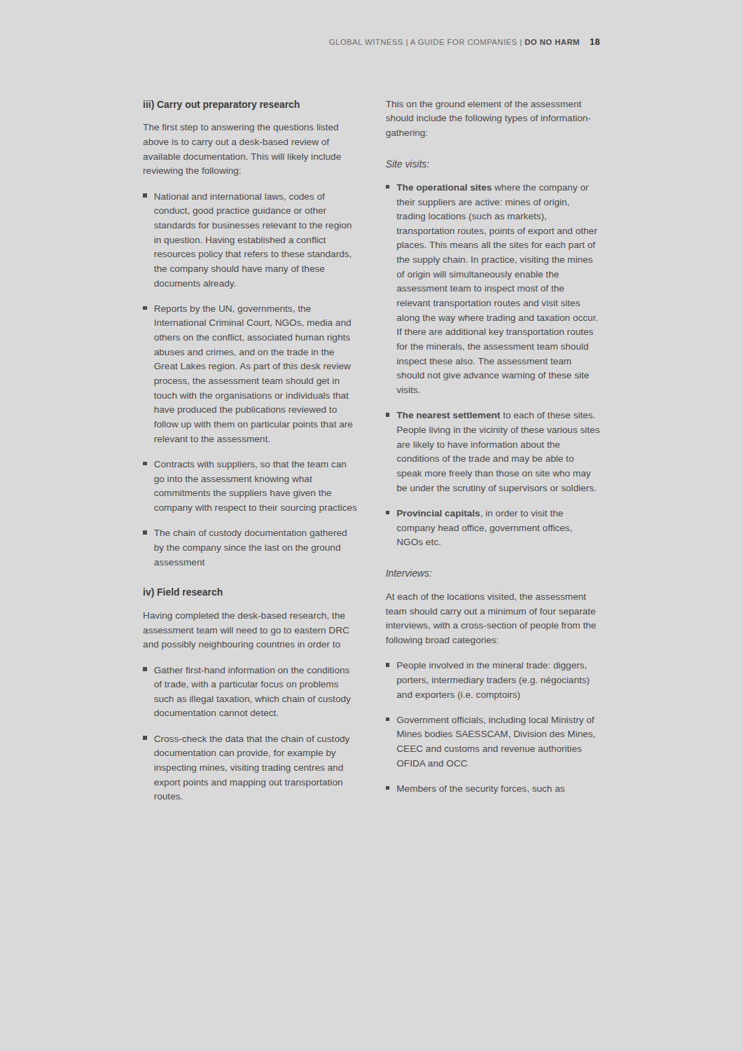GLOBAL WITNESS | A GUIDE FOR COMPANIES | DO NO HARM 18
iii) Carry out preparatory research
The first step to answering the questions listed above is to carry out a desk-based review of available documentation. This will likely include reviewing the following:
National and international laws, codes of conduct, good practice guidance or other standards for businesses relevant to the region in question. Having established a conflict resources policy that refers to these standards, the company should have many of these documents already.
Reports by the UN, governments, the International Criminal Court, NGOs, media and others on the conflict, associated human rights abuses and crimes, and on the trade in the Great Lakes region. As part of this desk review process, the assessment team should get in touch with the organisations or individuals that have produced the publications reviewed to follow up with them on particular points that are relevant to the assessment.
Contracts with suppliers, so that the team can go into the assessment knowing what commitments the suppliers have given the company with respect to their sourcing practices
The chain of custody documentation gathered by the company since the last on the ground assessment
iv) Field research
Having completed the desk-based research, the assessment team will need to go to eastern DRC and possibly neighbouring countries in order to
Gather first-hand information on the conditions of trade, with a particular focus on problems such as illegal taxation, which chain of custody documentation cannot detect.
Cross-check the data that the chain of custody documentation can provide, for example by inspecting mines, visiting trading centres and export points and mapping out transportation routes.
This on the ground element of the assessment should include the following types of information-gathering:
Site visits:
The operational sites where the company or their suppliers are active: mines of origin, trading locations (such as markets), transportation routes, points of export and other places. This means all the sites for each part of the supply chain. In practice, visiting the mines of origin will simultaneously enable the assessment team to inspect most of the relevant transportation routes and visit sites along the way where trading and taxation occur. If there are additional key transportation routes for the minerals, the assessment team should inspect these also. The assessment team should not give advance warning of these site visits.
The nearest settlement to each of these sites. People living in the vicinity of these various sites are likely to have information about the conditions of the trade and may be able to speak more freely than those on site who may be under the scrutiny of supervisors or soldiers.
Provincial capitals, in order to visit the company head office, government offices, NGOs etc.
Interviews:
At each of the locations visited, the assessment team should carry out a minimum of four separate interviews, with a cross-section of people from the following broad categories:
People involved in the mineral trade: diggers, porters, intermediary traders (e.g. négociants) and exporters (i.e. comptoirs)
Government officials, including local Ministry of Mines bodies SAESSCAM, Division des Mines, CEEC and customs and revenue authorities OFIDA and OCC
Members of the security forces, such as